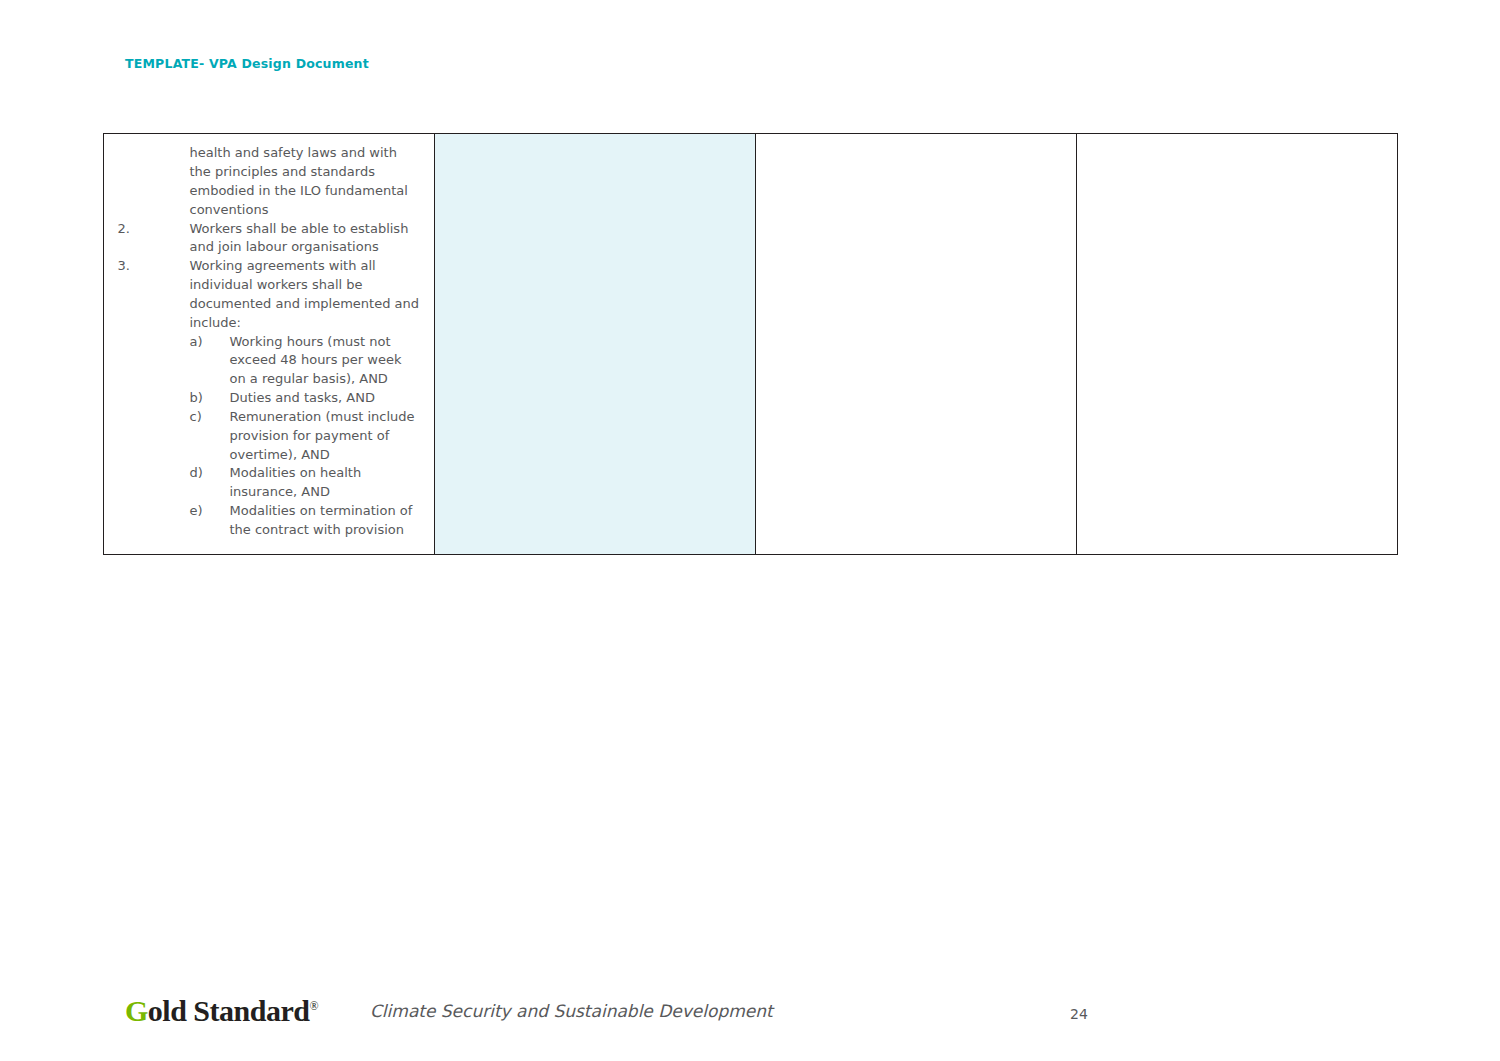TEMPLATE- VPA Design Document
| health and safety laws and with the principles and standards embodied in the ILO fundamental conventions 2. Workers shall be able to establish and join labour organisations 3. Working agreements with all individual workers shall be documented and implemented and include: a) Working hours (must not exceed 48 hours per week on a regular basis), AND b) Duties and tasks, AND c) Remuneration (must include provision for payment of overtime), AND d) Modalities on health insurance, AND e) Modalities on termination of the contract with provision | | | |
Gold Standard®
Climate Security and Sustainable Development
24